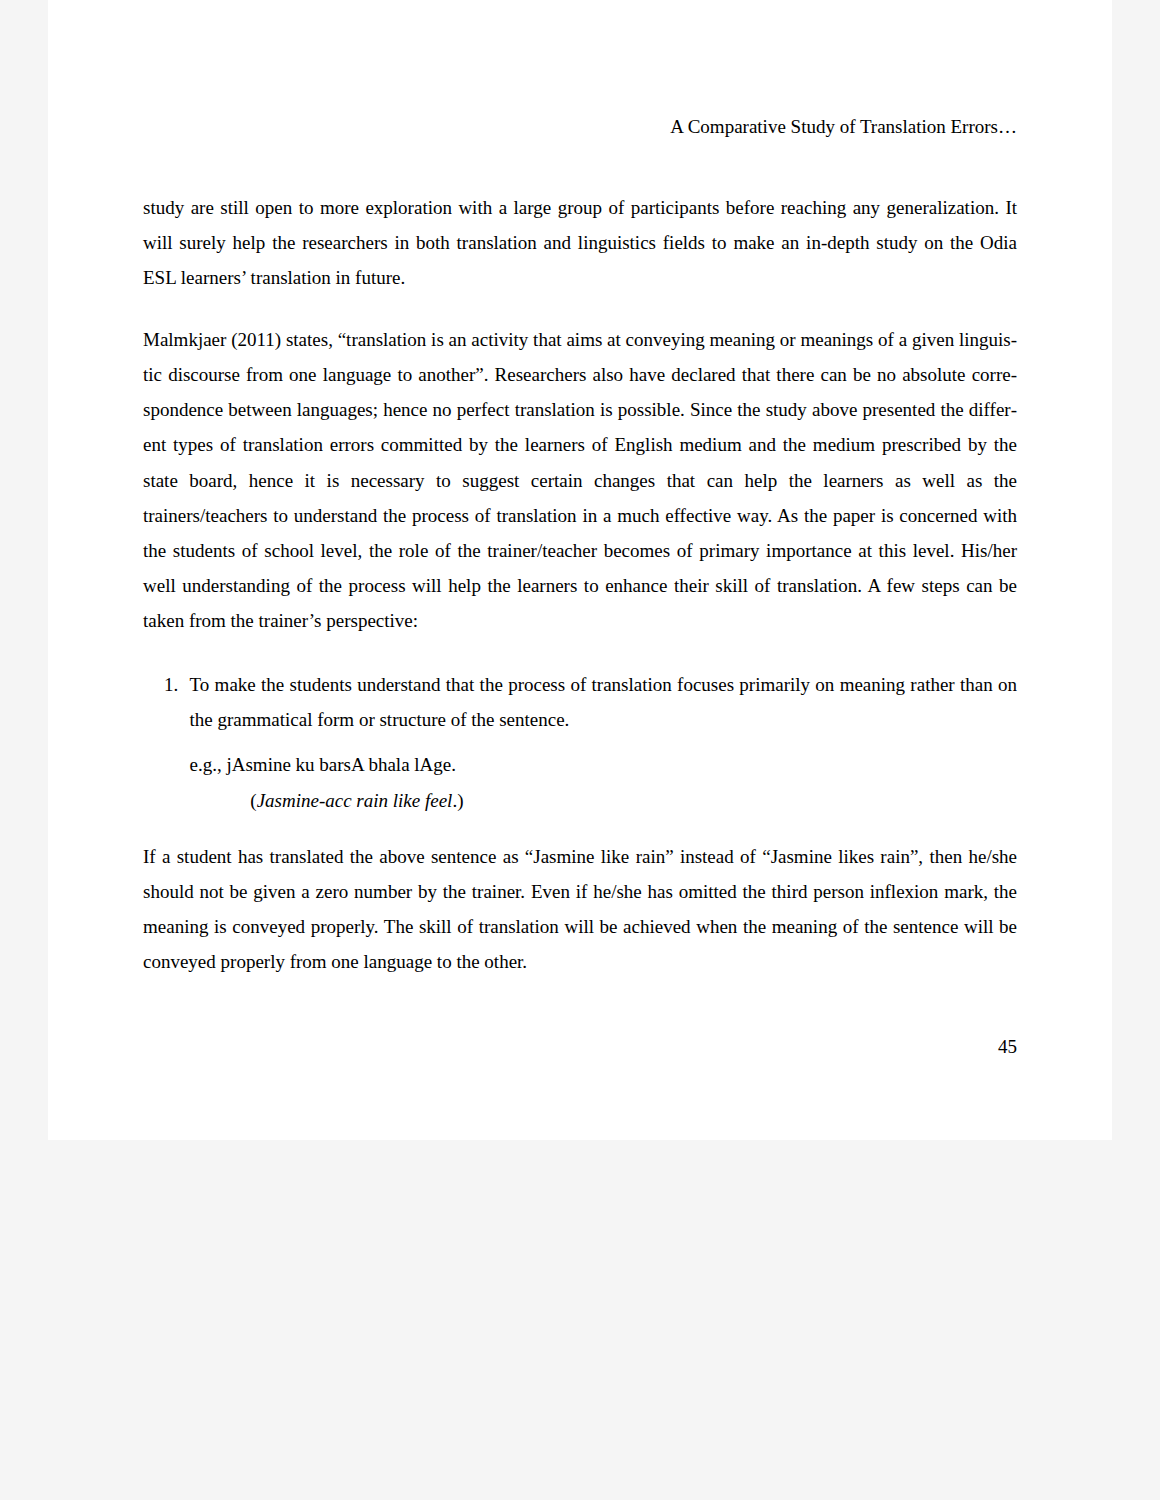A Comparative Study of Translation Errors…
study are still open to more exploration with a large group of participants before reaching any generalization. It will surely help the researchers in both translation and linguistics fields to make an in-depth study on the Odia ESL learners’ translation in future.
Malmkjaer (2011) states, “translation is an activity that aims at conveying meaning or meanings of a given linguistic discourse from one language to another”. Researchers also have declared that there can be no absolute correspondence between languages; hence no perfect translation is possible. Since the study above presented the different types of translation errors committed by the learners of English medium and the medium prescribed by the state board, hence it is necessary to suggest certain changes that can help the learners as well as the trainers/teachers to understand the process of translation in a much effective way. As the paper is concerned with the students of school level, the role of the trainer/teacher becomes of primary importance at this level. His/her well understanding of the process will help the learners to enhance their skill of translation. A few steps can be taken from the trainer’s perspective:
To make the students understand that the process of translation focuses primarily on meaning rather than on the grammatical form or structure of the sentence.
e.g., jAsmine ku barsA bhala lAge.
(Jasmine-acc rain like feel.)
If a student has translated the above sentence as “Jasmine like rain” instead of “Jasmine likes rain”, then he/she should not be given a zero number by the trainer. Even if he/she has omitted the third person inflexion mark, the meaning is conveyed properly. The skill of translation will be achieved when the meaning of the sentence will be conveyed properly from one language to the other.
45